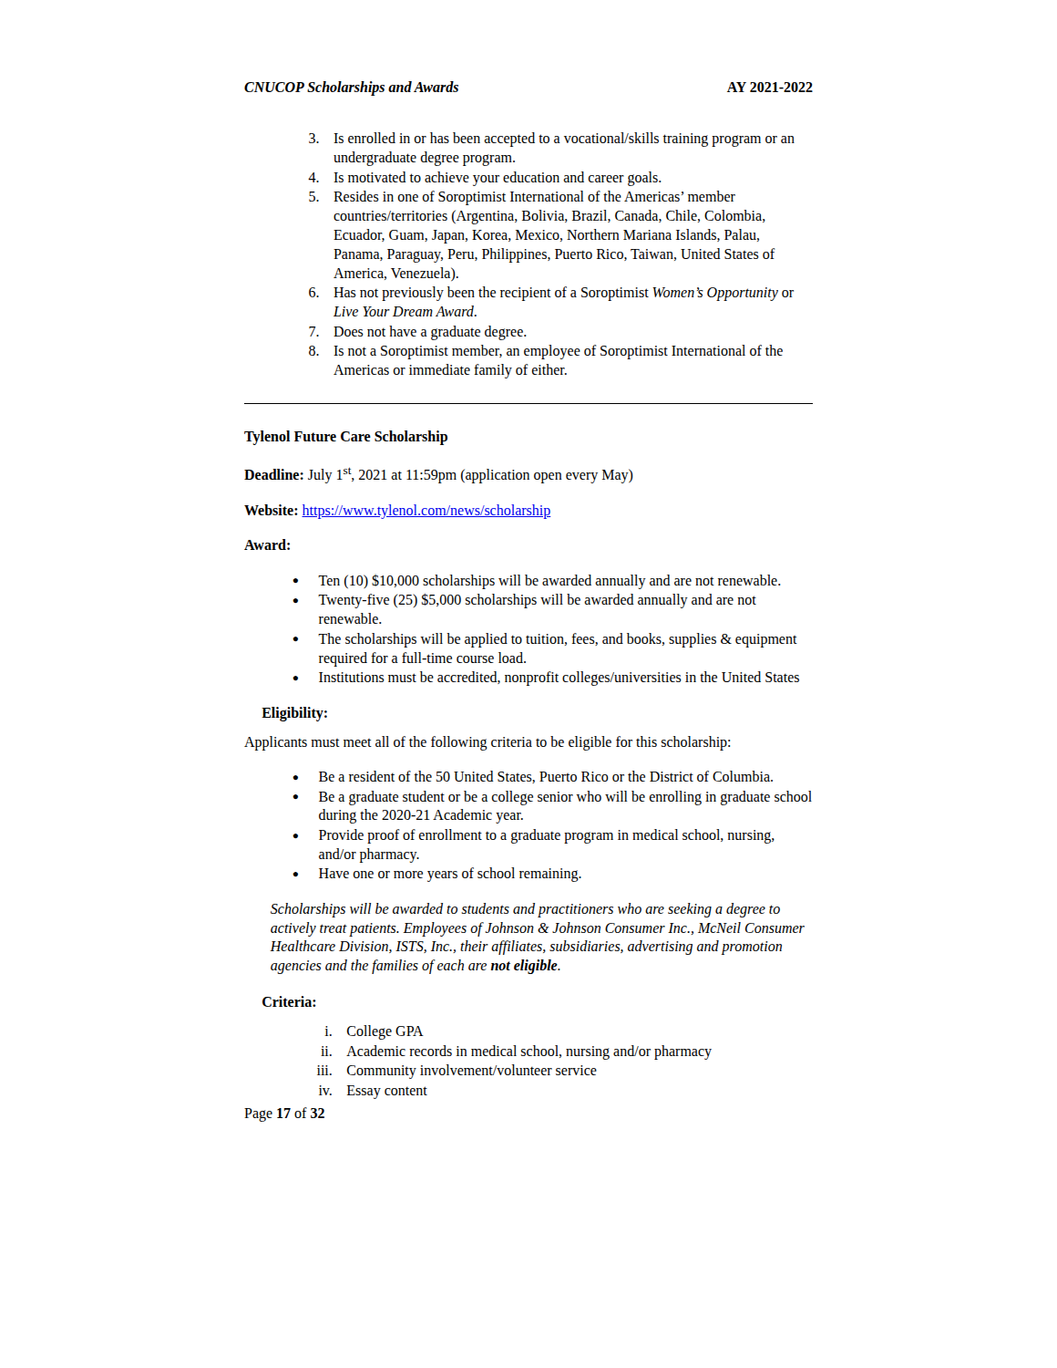CNUCOP Scholarships and Awards
AY 2021-2022
Is enrolled in or has been accepted to a vocational/skills training program or an undergraduate degree program.
Is motivated to achieve your education and career goals.
Resides in one of Soroptimist International of the Americas’ member countries/territories (Argentina, Bolivia, Brazil, Canada, Chile, Colombia, Ecuador, Guam, Japan, Korea, Mexico, Northern Mariana Islands, Palau, Panama, Paraguay, Peru, Philippines, Puerto Rico, Taiwan, United States of America, Venezuela).
Has not previously been the recipient of a Soroptimist Women’s Opportunity or Live Your Dream Award.
Does not have a graduate degree.
Is not a Soroptimist member, an employee of Soroptimist International of the Americas or immediate family of either.
Tylenol Future Care Scholarship
Deadline: July 1st, 2021 at 11:59pm (application open every May)
Website: https://www.tylenol.com/news/scholarship
Award:
Ten (10) $10,000 scholarships will be awarded annually and are not renewable.
Twenty-five (25) $5,000 scholarships will be awarded annually and are not renewable.
The scholarships will be applied to tuition, fees, and books, supplies & equipment required for a full-time course load.
Institutions must be accredited, nonprofit colleges/universities in the United States
Eligibility:
Applicants must meet all of the following criteria to be eligible for this scholarship:
Be a resident of the 50 United States, Puerto Rico or the District of Columbia.
Be a graduate student or be a college senior who will be enrolling in graduate school during the 2020-21 Academic year.
Provide proof of enrollment to a graduate program in medical school, nursing, and/or pharmacy.
Have one or more years of school remaining.
Scholarships will be awarded to students and practitioners who are seeking a degree to actively treat patients. Employees of Johnson & Johnson Consumer Inc., McNeil Consumer Healthcare Division, ISTS, Inc., their affiliates, subsidiaries, advertising and promotion agencies and the families of each are not eligible.
Criteria:
College GPA
Academic records in medical school, nursing and/or pharmacy
Community involvement/volunteer service
Essay content
Page 17 of 32